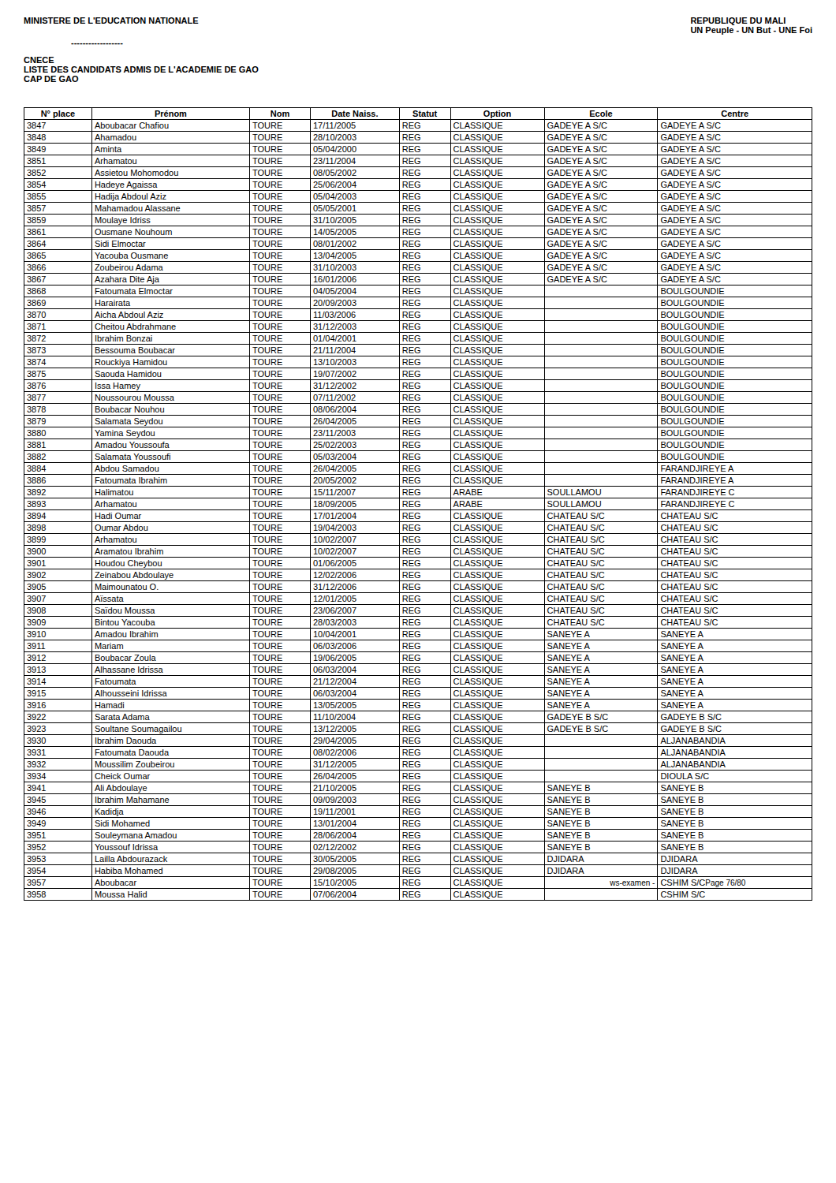MINISTERE DE L'EDUCATION NATIONALE
REPUBLIQUE DU MALI
UN Peuple - UN But - UNE Foi
------------------
CNECE
LISTE DES CANDIDATS ADMIS DE L'ACADEMIE DE GAO
CAP DE GAO
| N° place | Prénom | Nom | Date Naiss. | Statut | Option | Ecole | Centre |
| --- | --- | --- | --- | --- | --- | --- | --- |
| 3847 | Aboubacar Chafiou | TOURE | 17/11/2005 | REG | CLASSIQUE | GADEYE A S/C | GADEYE A S/C |
| 3848 | Ahamadou | TOURE | 28/10/2003 | REG | CLASSIQUE | GADEYE A S/C | GADEYE A S/C |
| 3849 | Aminta | TOURE | 05/04/2000 | REG | CLASSIQUE | GADEYE A S/C | GADEYE A S/C |
| 3851 | Arhamatou | TOURE | 23/11/2004 | REG | CLASSIQUE | GADEYE A S/C | GADEYE A S/C |
| 3852 | Assietou Mohomodou | TOURE | 08/05/2002 | REG | CLASSIQUE | GADEYE A S/C | GADEYE A S/C |
| 3854 | Hadeye Agaissa | TOURE | 25/06/2004 | REG | CLASSIQUE | GADEYE A S/C | GADEYE A S/C |
| 3855 | Hadija Abdoul Aziz | TOURE | 05/04/2003 | REG | CLASSIQUE | GADEYE A S/C | GADEYE A S/C |
| 3857 | Mahamadou Alassane | TOURE | 05/05/2001 | REG | CLASSIQUE | GADEYE A S/C | GADEYE A S/C |
| 3859 | Moulaye Idriss | TOURE | 31/10/2005 | REG | CLASSIQUE | GADEYE A S/C | GADEYE A S/C |
| 3861 | Ousmane Nouhoum | TOURE | 14/05/2005 | REG | CLASSIQUE | GADEYE A S/C | GADEYE A S/C |
| 3864 | Sidi Elmoctar | TOURE | 08/01/2002 | REG | CLASSIQUE | GADEYE A S/C | GADEYE A S/C |
| 3865 | Yacouba Ousmane | TOURE | 13/04/2005 | REG | CLASSIQUE | GADEYE A S/C | GADEYE A S/C |
| 3866 | Zoubeirou Adama | TOURE | 31/10/2003 | REG | CLASSIQUE | GADEYE A S/C | GADEYE A S/C |
| 3867 | Azahara Dite Aja | TOURE | 16/01/2006 | REG | CLASSIQUE | GADEYE A S/C | GADEYE A S/C |
| 3868 | Fatoumata Elmoctar | TOURE | 04/05/2004 | REG | CLASSIQUE | | BOULGOUNDIE |
| 3869 | Harairata | TOURE | 20/09/2003 | REG | CLASSIQUE | | BOULGOUNDIE |
| 3870 | Aicha Abdoul Aziz | TOURE | 11/03/2006 | REG | CLASSIQUE | | BOULGOUNDIE |
| 3871 | Cheitou Abdrahmane | TOURE | 31/12/2003 | REG | CLASSIQUE | | BOULGOUNDIE |
| 3872 | Ibrahim Bonzai | TOURE | 01/04/2001 | REG | CLASSIQUE | | BOULGOUNDIE |
| 3873 | Bessouma Boubacar | TOURE | 21/11/2004 | REG | CLASSIQUE | | BOULGOUNDIE |
| 3874 | Rouckiya Hamidou | TOURE | 13/10/2003 | REG | CLASSIQUE | | BOULGOUNDIE |
| 3875 | Saouda Hamidou | TOURE | 19/07/2002 | REG | CLASSIQUE | | BOULGOUNDIE |
| 3876 | Issa Hamey | TOURE | 31/12/2002 | REG | CLASSIQUE | | BOULGOUNDIE |
| 3877 | Noussourou Moussa | TOURE | 07/11/2002 | REG | CLASSIQUE | | BOULGOUNDIE |
| 3878 | Boubacar Nouhou | TOURE | 08/06/2004 | REG | CLASSIQUE | | BOULGOUNDIE |
| 3879 | Salamata Seydou | TOURE | 26/04/2005 | REG | CLASSIQUE | | BOULGOUNDIE |
| 3880 | Yamina Seydou | TOURE | 23/11/2003 | REG | CLASSIQUE | | BOULGOUNDIE |
| 3881 | Amadou Youssoufa | TOURE | 25/02/2003 | REG | CLASSIQUE | | BOULGOUNDIE |
| 3882 | Salamata Youssoufi | TOURE | 05/03/2004 | REG | CLASSIQUE | | BOULGOUNDIE |
| 3884 | Abdou Samadou | TOURE | 26/04/2005 | REG | CLASSIQUE | | FARANDJIREYE A |
| 3886 | Fatoumata Ibrahim | TOURE | 20/05/2002 | REG | CLASSIQUE | | FARANDJIREYE A |
| 3892 | Halimatou | TOURE | 15/11/2007 | REG | ARABE | SOULLAMOU | FARANDJIREYE C |
| 3893 | Arhamatou | TOURE | 18/09/2005 | REG | ARABE | SOULLAMOU | FARANDJIREYE C |
| 3894 | Hadi Oumar | TOURE | 17/01/2004 | REG | CLASSIQUE | CHATEAU S/C | CHATEAU S/C |
| 3898 | Oumar Abdou | TOURE | 19/04/2003 | REG | CLASSIQUE | CHATEAU S/C | CHATEAU S/C |
| 3899 | Arhamatou | TOURE | 10/02/2007 | REG | CLASSIQUE | CHATEAU S/C | CHATEAU S/C |
| 3900 | Aramatou Ibrahim | TOURE | 10/02/2007 | REG | CLASSIQUE | CHATEAU S/C | CHATEAU S/C |
| 3901 | Houdou Cheybou | TOURE | 01/06/2005 | REG | CLASSIQUE | CHATEAU S/C | CHATEAU S/C |
| 3902 | Zeinabou Abdoulaye | TOURE | 12/02/2006 | REG | CLASSIQUE | CHATEAU S/C | CHATEAU S/C |
| 3905 | Maimounatou O. | TOURE | 31/12/2006 | REG | CLASSIQUE | CHATEAU S/C | CHATEAU S/C |
| 3907 | Aïssata | TOURE | 12/01/2005 | REG | CLASSIQUE | CHATEAU S/C | CHATEAU S/C |
| 3908 | Saïdou Moussa | TOURE | 23/06/2007 | REG | CLASSIQUE | CHATEAU S/C | CHATEAU S/C |
| 3909 | Bintou Yacouba | TOURE | 28/03/2003 | REG | CLASSIQUE | CHATEAU S/C | CHATEAU S/C |
| 3910 | Amadou Ibrahim | TOURE | 10/04/2001 | REG | CLASSIQUE | SANEYE A | SANEYE A |
| 3911 | Mariam | TOURE | 06/03/2006 | REG | CLASSIQUE | SANEYE A | SANEYE A |
| 3912 | Boubacar Zoula | TOURE | 19/06/2005 | REG | CLASSIQUE | SANEYE A | SANEYE A |
| 3913 | Alhassane Idrissa | TOURE | 06/03/2004 | REG | CLASSIQUE | SANEYE A | SANEYE A |
| 3914 | Fatoumata | TOURE | 21/12/2004 | REG | CLASSIQUE | SANEYE A | SANEYE A |
| 3915 | Alhousseini Idrissa | TOURE | 06/03/2004 | REG | CLASSIQUE | SANEYE A | SANEYE A |
| 3916 | Hamadi | TOURE | 13/05/2005 | REG | CLASSIQUE | SANEYE A | SANEYE A |
| 3922 | Sarata Adama | TOURE | 11/10/2004 | REG | CLASSIQUE | GADEYE B S/C | GADEYE B S/C |
| 3923 | Soultane Soumagailou | TOURE | 13/12/2005 | REG | CLASSIQUE | GADEYE B S/C | GADEYE B S/C |
| 3930 | Ibrahim Daouda | TOURE | 29/04/2005 | REG | CLASSIQUE | | ALJANABANDIA |
| 3931 | Fatoumata Daouda | TOURE | 08/02/2006 | REG | CLASSIQUE | | ALJANABANDIA |
| 3932 | Moussilim Zoubeirou | TOURE | 31/12/2005 | REG | CLASSIQUE | | ALJANABANDIA |
| 3934 | Cheick Oumar | TOURE | 26/04/2005 | REG | CLASSIQUE | | DIOULA S/C |
| 3941 | Ali Abdoulaye | TOURE | 21/10/2005 | REG | CLASSIQUE | SANEYE B | SANEYE B |
| 3945 | Ibrahim Mahamane | TOURE | 09/09/2003 | REG | CLASSIQUE | SANEYE B | SANEYE B |
| 3946 | Kadidja | TOURE | 19/11/2001 | REG | CLASSIQUE | SANEYE B | SANEYE B |
| 3949 | Sidi Mohamed | TOURE | 13/01/2004 | REG | CLASSIQUE | SANEYE B | SANEYE B |
| 3951 | Souleymana Amadou | TOURE | 28/06/2004 | REG | CLASSIQUE | SANEYE B | SANEYE B |
| 3952 | Youssouf Idrissa | TOURE | 02/12/2002 | REG | CLASSIQUE | SANEYE B | SANEYE B |
| 3953 | Lailla Abdourazack | TOURE | 30/05/2005 | REG | CLASSIQUE | DJIDARA | DJIDARA |
| 3954 | Habiba Mohamed | TOURE | 29/08/2005 | REG | CLASSIQUE | DJIDARA | DJIDARA |
| 3957 | Aboubacar | TOURE | 15/10/2005 | REG | CLASSIQUE | ws-examen - | CSHIM S/C Page 76/80 |
| 3958 | Moussa Halid | TOURE | 07/06/2004 | REG | CLASSIQUE | | CSHIM S/C |